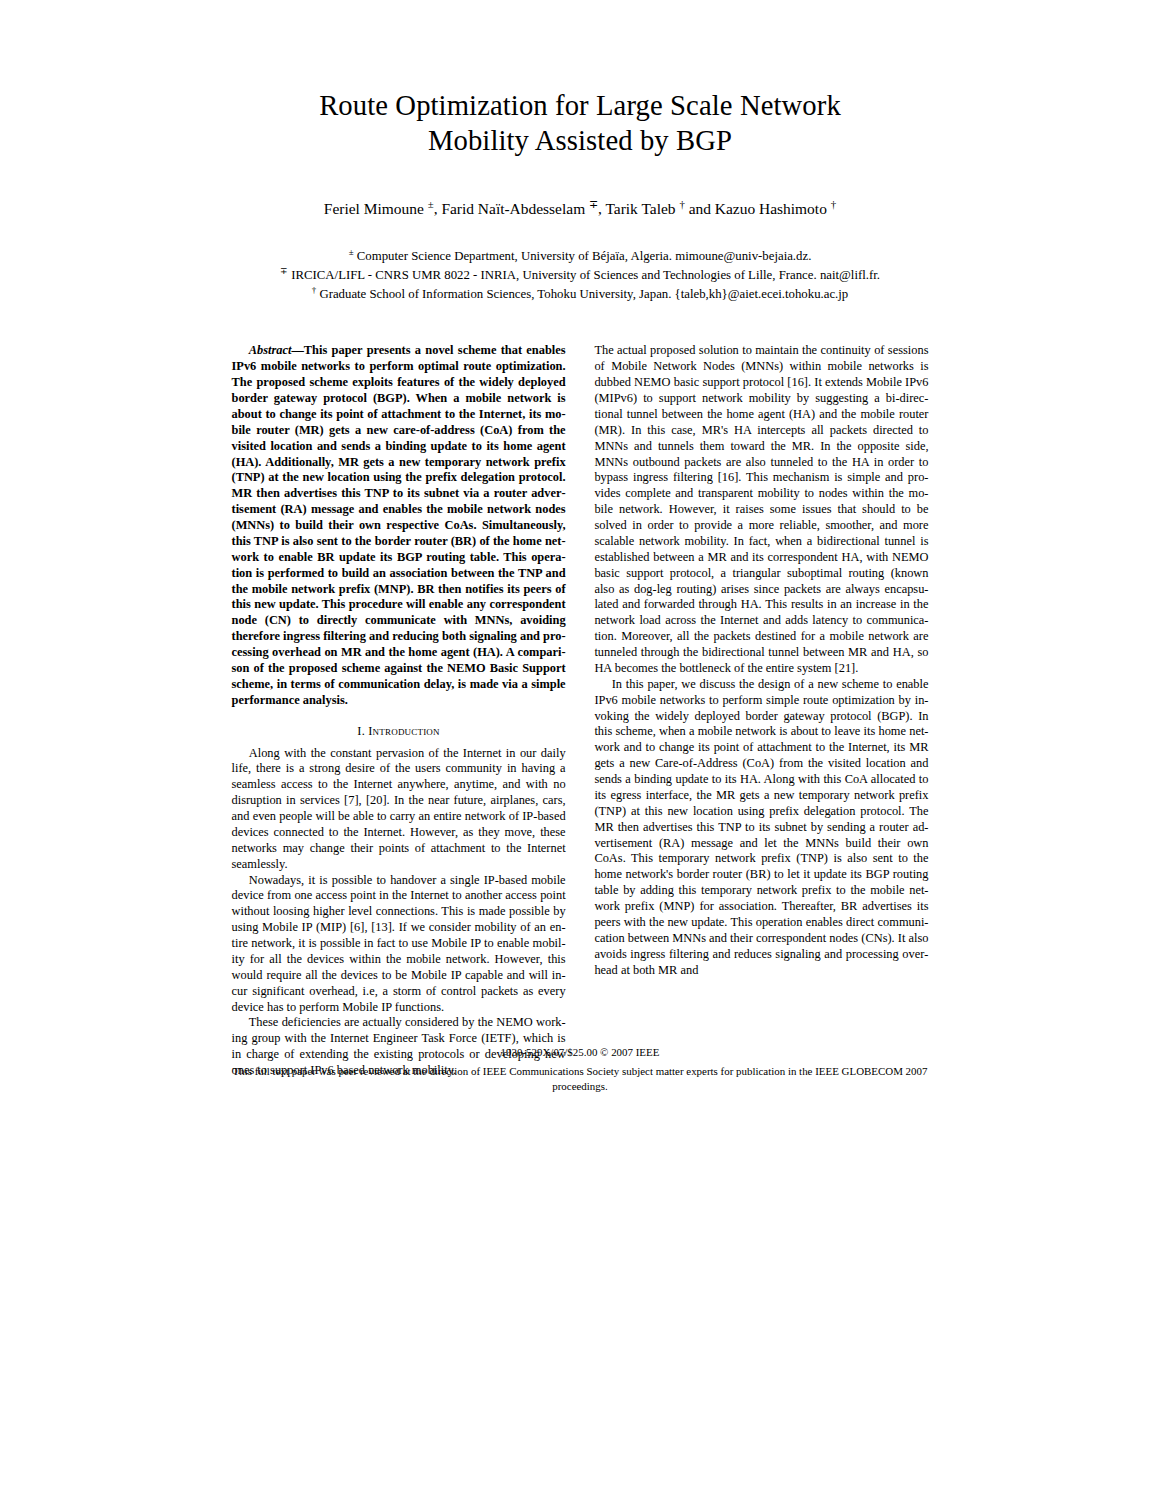Route Optimization for Large Scale Network
Mobility Assisted by BGP
Feriel Mimoune ±, Farid Naït-Abdesselam ∓, Tarik Taleb † and Kazuo Hashimoto †
± Computer Science Department, University of Béjaïa, Algeria. mimoune@univ-bejaia.dz.
∓ IRCICA/LIFL - CNRS UMR 8022 - INRIA, University of Sciences and Technologies of Lille, France. nait@lifl.fr.
† Graduate School of Information Sciences, Tohoku University, Japan. {taleb,kh}@aiet.ecei.tohoku.ac.jp
Abstract—This paper presents a novel scheme that enables IPv6 mobile networks to perform optimal route optimization. The proposed scheme exploits features of the widely deployed border gateway protocol (BGP). When a mobile network is about to change its point of attachment to the Internet, its mobile router (MR) gets a new care-of-address (CoA) from the visited location and sends a binding update to its home agent (HA). Additionally, MR gets a new temporary network prefix (TNP) at the new location using the prefix delegation protocol. MR then advertises this TNP to its subnet via a router advertisement (RA) message and enables the mobile network nodes (MNNs) to build their own respective CoAs. Simultaneously, this TNP is also sent to the border router (BR) of the home network to enable BR update its BGP routing table. This operation is performed to build an association between the TNP and the mobile network prefix (MNP). BR then notifies its peers of this new update. This procedure will enable any correspondent node (CN) to directly communicate with MNNs, avoiding therefore ingress filtering and reducing both signaling and processing overhead on MR and the home agent (HA). A comparison of the proposed scheme against the NEMO Basic Support scheme, in terms of communication delay, is made via a simple performance analysis.
I. Introduction
Along with the constant pervasion of the Internet in our daily life, there is a strong desire of the users community in having a seamless access to the Internet anywhere, anytime, and with no disruption in services [7], [20]. In the near future, airplanes, cars, and even people will be able to carry an entire network of IP-based devices connected to the Internet. However, as they move, these networks may change their points of attachment to the Internet seamlessly.
Nowadays, it is possible to handover a single IP-based mobile device from one access point in the Internet to another access point without loosing higher level connections. This is made possible by using Mobile IP (MIP) [6], [13]. If we consider mobility of an entire network, it is possible in fact to use Mobile IP to enable mobility for all the devices within the mobile network. However, this would require all the devices to be Mobile IP capable and will incur significant overhead, i.e, a storm of control packets as every device has to perform Mobile IP functions.
These deficiencies are actually considered by the NEMO working group with the Internet Engineer Task Force (IETF), which is in charge of extending the existing protocols or developing new ones to support IPv6 based network mobility.
The actual proposed solution to maintain the continuity of sessions of Mobile Network Nodes (MNNs) within mobile networks is dubbed NEMO basic support protocol [16]. It extends Mobile IPv6 (MIPv6) to support network mobility by suggesting a bi-directional tunnel between the home agent (HA) and the mobile router (MR). In this case, MR's HA intercepts all packets directed to MNNs and tunnels them toward the MR. In the opposite side, MNNs outbound packets are also tunneled to the HA in order to bypass ingress filtering [16]. This mechanism is simple and provides complete and transparent mobility to nodes within the mobile network. However, it raises some issues that should to be solved in order to provide a more reliable, smoother, and more scalable network mobility. In fact, when a bidirectional tunnel is established between a MR and its correspondent HA, with NEMO basic support protocol, a triangular suboptimal routing (known also as dog-leg routing) arises since packets are always encapsulated and forwarded through HA. This results in an increase in the network load across the Internet and adds latency to communication. Moreover, all the packets destined for a mobile network are tunneled through the bidirectional tunnel between MR and HA, so HA becomes the bottleneck of the entire system [21].
In this paper, we discuss the design of a new scheme to enable IPv6 mobile networks to perform simple route optimization by invoking the widely deployed border gateway protocol (BGP). In this scheme, when a mobile network is about to leave its home network and to change its point of attachment to the Internet, its MR gets a new Care-of-Address (CoA) from the visited location and sends a binding update to its HA. Along with this CoA allocated to its egress interface, the MR gets a new temporary network prefix (TNP) at this new location using prefix delegation protocol. The MR then advertises this TNP to its subnet by sending a router advertisement (RA) message and let the MNNs build their own CoAs. This temporary network prefix (TNP) is also sent to the home network's border router (BR) to let it update its BGP routing table by adding this temporary network prefix to the mobile network prefix (MNP) for association. Thereafter, BR advertises its peers with the new update. This operation enables direct communication between MNNs and their correspondent nodes (CNs). It also avoids ingress filtering and reduces signaling and processing overhead at both MR and
1930-529X/07/$25.00 © 2007 IEEE
This full text paper was peer reviewed at the direction of IEEE Communications Society subject matter experts for publication in the IEEE GLOBECOM 2007 proceedings.